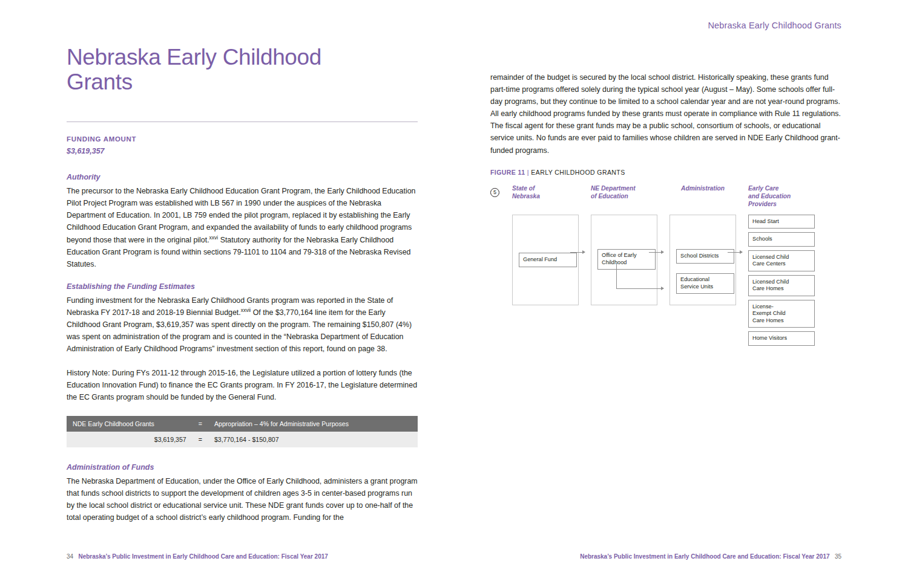Nebraska Early Childhood
Grants
Funding Amount
$3,619,357
Authority
The precursor to the Nebraska Early Childhood Education Grant Program, the Early Childhood Education Pilot Project Program was established with LB 567 in 1990 under the auspices of the Nebraska Department of Education. In 2001, LB 759 ended the pilot program, replaced it by establishing the Early Childhood Education Grant Program, and expanded the availability of funds to early childhood programs beyond those that were in the original pilot.xxvi Statutory authority for the Nebraska Early Childhood Education Grant Program is found within sections 79-1101 to 1104 and 79-318 of the Nebraska Revised Statutes.
Establishing the Funding Estimates
Funding investment for the Nebraska Early Childhood Grants program was reported in the State of Nebraska FY 2017-18 and 2018-19 Biennial Budget.xxvii Of the $3,770,164 line item for the Early Childhood Grant Program, $3,619,357 was spent directly on the program. The remaining $150,807 (4%) was spent on administration of the program and is counted in the “Nebraska Department of Education Administration of Early Childhood Programs” investment section of this report, found on page 38.
History Note: During FYs 2011-12 through 2015-16, the Legislature utilized a portion of lottery funds (the Education Innovation Fund) to finance the EC Grants program. In FY 2016-17, the Legislature determined the EC Grants program should be funded by the General Fund.
| NDE Early Childhood Grants | = | Appropriation – 4% for Administrative Purposes |
| $3,619,357 | = | $3,770,164 - $150,807 |
Administration of Funds
The Nebraska Department of Education, under the Office of Early Childhood, administers a grant program that funds school districts to support the development of children ages 3-5 in center-based programs run by the local school district or educational service unit. These NDE grant funds cover up to one-half of the total operating budget of a school district’s early childhood program. Funding for the
34 Nebraska’s Public Investment in Early Childhood Care and Education: Fiscal Year 2017
Nebraska Early Childhood Grants
remainder of the budget is secured by the local school district. Historically speaking, these grants fund part-time programs offered solely during the typical school year (August – May). Some schools offer full-day programs, but they continue to be limited to a school calendar year and are not year-round programs. All early childhood programs funded by these grants must operate in compliance with Rule 11 regulations. The fiscal agent for these grant funds may be a public school, consortium of schools, or educational service units. No funds are ever paid to families whose children are served in NDE Early Childhood grant-funded programs.
FIGURE 11 | EARLY CHILDHOOD GRANTS
5
State of
Nebraska
General Fund
NE Department
of Education
Office of Early
Childhood
Administration
School Districts
Educational
Service Units
Early Care
and Education
Providers
Head Start
Schools
Licensed Child
Care Centers
Licensed Child
Care Homes
License-
Exempt Child
Care Homes
Home Visitors
Nebraska’s Public Investment in Early Childhood Care and Education: Fiscal Year 2017 35